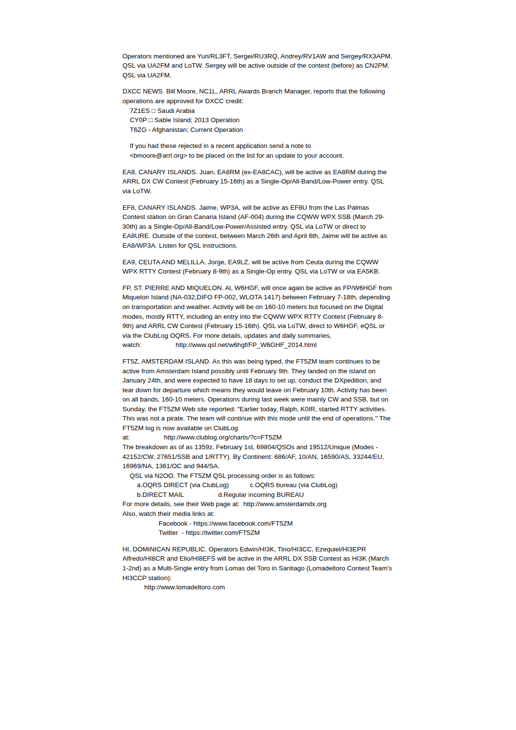Operators mentioned are Yuri/RL3FT, Sergei/RU3RQ, Andrey/RV1AW and Sergey/RX3APM. QSL via UA2FM and LoTW. Sergey will be active outside of the contest (before) as CN2PM. QSL via UA2FM.
DXCC NEWS. Bill Moore, NC1L, ARRL Awards Branch Manager, reports that the following operations are approved for DXCC credit:
7Z1ES □ Saudi Arabia
CY0P □ Sable Island; 2013 Operation
T6ZG - Afghanistan; Current Operation
If you had these rejected in a recent application send a note to
<bmoore@arrl.org> to be placed on the list for an update to your account.
EA8, CANARY ISLANDS. Juan, EA8RM (ex-EA8CAC), will be active as EA8RM during the ARRL DX CW Contest (February 15-16th) as a Single-Op/All-Band/Low-Power entry. QSL via LoTW.
EF8, CANARY ISLANDS. Jaime, WP3A, will be active as EF8U from the Las Palmas Contest station on Gran Canaria Island (AF-004) during the CQWW WPX SSB (March 29-30th) as a Single-Op/All-Band/Low-Power/Assisted entry. QSL via LoTW or direct to EA8URE. Outside of the contest, between March 26th and April 6th, Jaime will be active as EA8/WP3A. Listen for QSL instructions.
EA9, CEUTA AND MELILLA. Jorge, EA9LZ, will be active from Ceuta during the CQWW WPX RTTY Contest (February 8-9th) as a Single-Op entry. QSL via LoTW or via EA5KB.
FP, ST. PIERRE AND MIQUELON. Al, W6HGF, will once again be active as FP/W6HGF from Miquelon Island (NA-032,DIFO FP-002, WLOTA 1417) between February 7-18th, depending on transportation and weather. Activity will be on 160-10 meters but focused on the Digital modes, mostly RTTY, including an entry into the CQWW WPX RTTY Contest (February 8-9th) and ARRL CW Contest (February 15-16th). QSL via LoTW, direct to W6HGF, eQSL or via the ClubLog OQRS. For more details, updates and daily summaries,
watch: http://www.qsl.net/w6hgf/FP_W6GHF_2014.html
FT5Z, AMSTERDAM ISLAND. As this was being typed, the FT5ZM team continues to be active from Amsterdam Island possibly until February 9th. They landed on the island on January 24th, and were expected to have 18 days to set up, conduct the DXpedition, and tear down for departure which means they would leave on February 10th. Activity has been on all bands, 160-10 meters. Operations during last week were mainly CW and SSB, but on Sunday, the FT5ZM Web site reported: "Earlier today, Ralph, K0IR, started RTTY activities. This was not a pirate. The team will continue with this mode until the end of operations." The FT5ZM log is now available on ClubLog
at: http://www.clublog.org/charts/?c=FT5ZM
The breakdown as of as 1359z, February 1st, 69804/QSOs and 19512/Unique (Modes - 42152/CW, 27651/SSB and 1/RTTY). By Continent: 686/AF, 10/AN, 16590/AS, 33244/EU, 16969/NA, 1361/OC and 944/SA.
QSL via N2OO. The FT5ZM QSL processing order is as follows:
a.OQRS DIRECT (via ClubLog) c.OQRS bureau (via ClubLog)
b.DIRECT MAIL d.Regular incoming BUREAU
For more details, see their Web page at: http://www.amsterdamdx.org
Also, watch their media links at:
Facebook - https://www.facebook.com/FT5ZM
Twitter - https://twitter.com/FT5ZM
HI, DOMINICAN REPUBLIC. Operators Edwin/HI3K, Tino/HI3CC, Ezequiel/HI3EPR Alfredo/HI8CR and Elio/HI8EFS will be active in the ARRL DX SSB Contest as HI3K (March 1-2nd) as a Multi-Single entry from Lomas del Toro in Santiago (Lomadeltoro Contest Team's HI3CCP station):
http://www.lomadeltoro.com